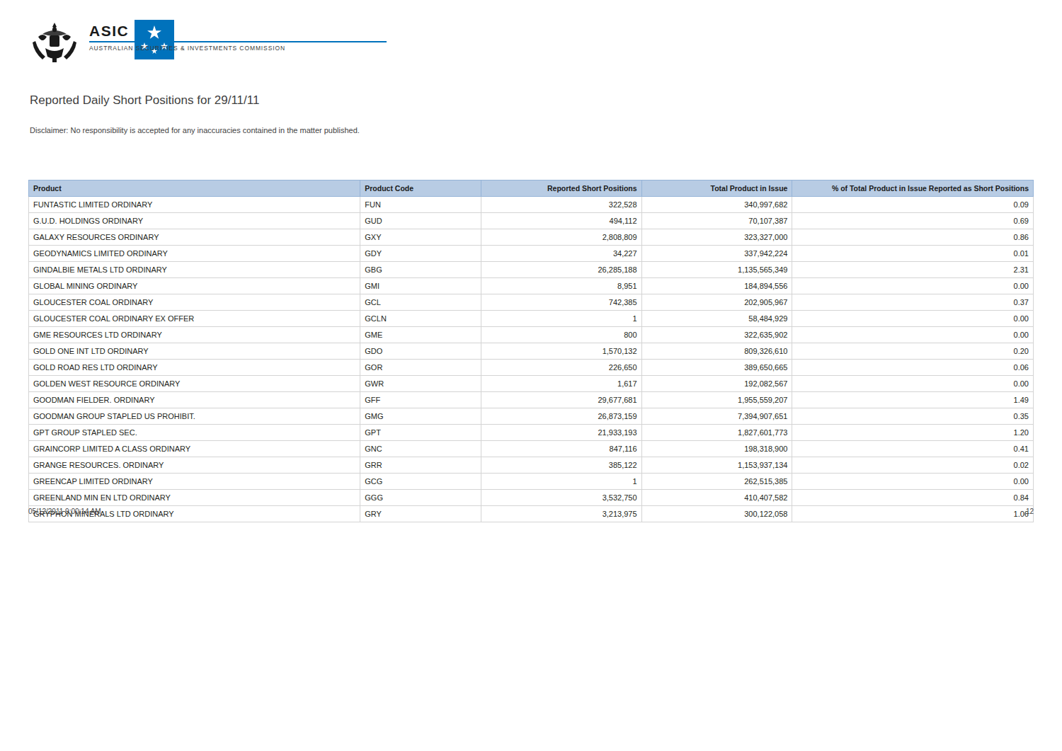ASIC
Australian Securities & Investments Commission
Reported Daily Short Positions for 29/11/11
Disclaimer: No responsibility is accepted for any inaccuracies contained in the matter published.
| Product | Product Code | Reported Short Positions | Total Product in Issue | % of Total Product in Issue Reported as Short Positions |
| --- | --- | --- | --- | --- |
| FUNTASTIC LIMITED ORDINARY | FUN | 322,528 | 340,997,682 | 0.09 |
| G.U.D. HOLDINGS ORDINARY | GUD | 494,112 | 70,107,387 | 0.69 |
| GALAXY RESOURCES ORDINARY | GXY | 2,808,809 | 323,327,000 | 0.86 |
| GEODYNAMICS LIMITED ORDINARY | GDY | 34,227 | 337,942,224 | 0.01 |
| GINDALBIE METALS LTD ORDINARY | GBG | 26,285,188 | 1,135,565,349 | 2.31 |
| GLOBAL MINING ORDINARY | GMI | 8,951 | 184,894,556 | 0.00 |
| GLOUCESTER COAL ORDINARY | GCL | 742,385 | 202,905,967 | 0.37 |
| GLOUCESTER COAL ORDINARY EX OFFER | GCLN | 1 | 58,484,929 | 0.00 |
| GME RESOURCES LTD ORDINARY | GME | 800 | 322,635,902 | 0.00 |
| GOLD ONE INT LTD ORDINARY | GDO | 1,570,132 | 809,326,610 | 0.20 |
| GOLD ROAD RES LTD ORDINARY | GOR | 226,650 | 389,650,665 | 0.06 |
| GOLDEN WEST RESOURCE ORDINARY | GWR | 1,617 | 192,082,567 | 0.00 |
| GOODMAN FIELDER. ORDINARY | GFF | 29,677,681 | 1,955,559,207 | 1.49 |
| GOODMAN GROUP STAPLED US PROHIBIT. | GMG | 26,873,159 | 7,394,907,651 | 0.35 |
| GPT GROUP STAPLED SEC. | GPT | 21,933,193 | 1,827,601,773 | 1.20 |
| GRAINCORP LIMITED A CLASS ORDINARY | GNC | 847,116 | 198,318,900 | 0.41 |
| GRANGE RESOURCES. ORDINARY | GRR | 385,122 | 1,153,937,134 | 0.02 |
| GREENCAP LIMITED ORDINARY | GCG | 1 | 262,515,385 | 0.00 |
| GREENLAND MIN EN LTD ORDINARY | GGG | 3,532,750 | 410,407,582 | 0.84 |
| GRYPHON MINERALS LTD ORDINARY | GRY | 3,213,975 | 300,122,058 | 1.06 |
05/12/2011 9:00:14 AM 12